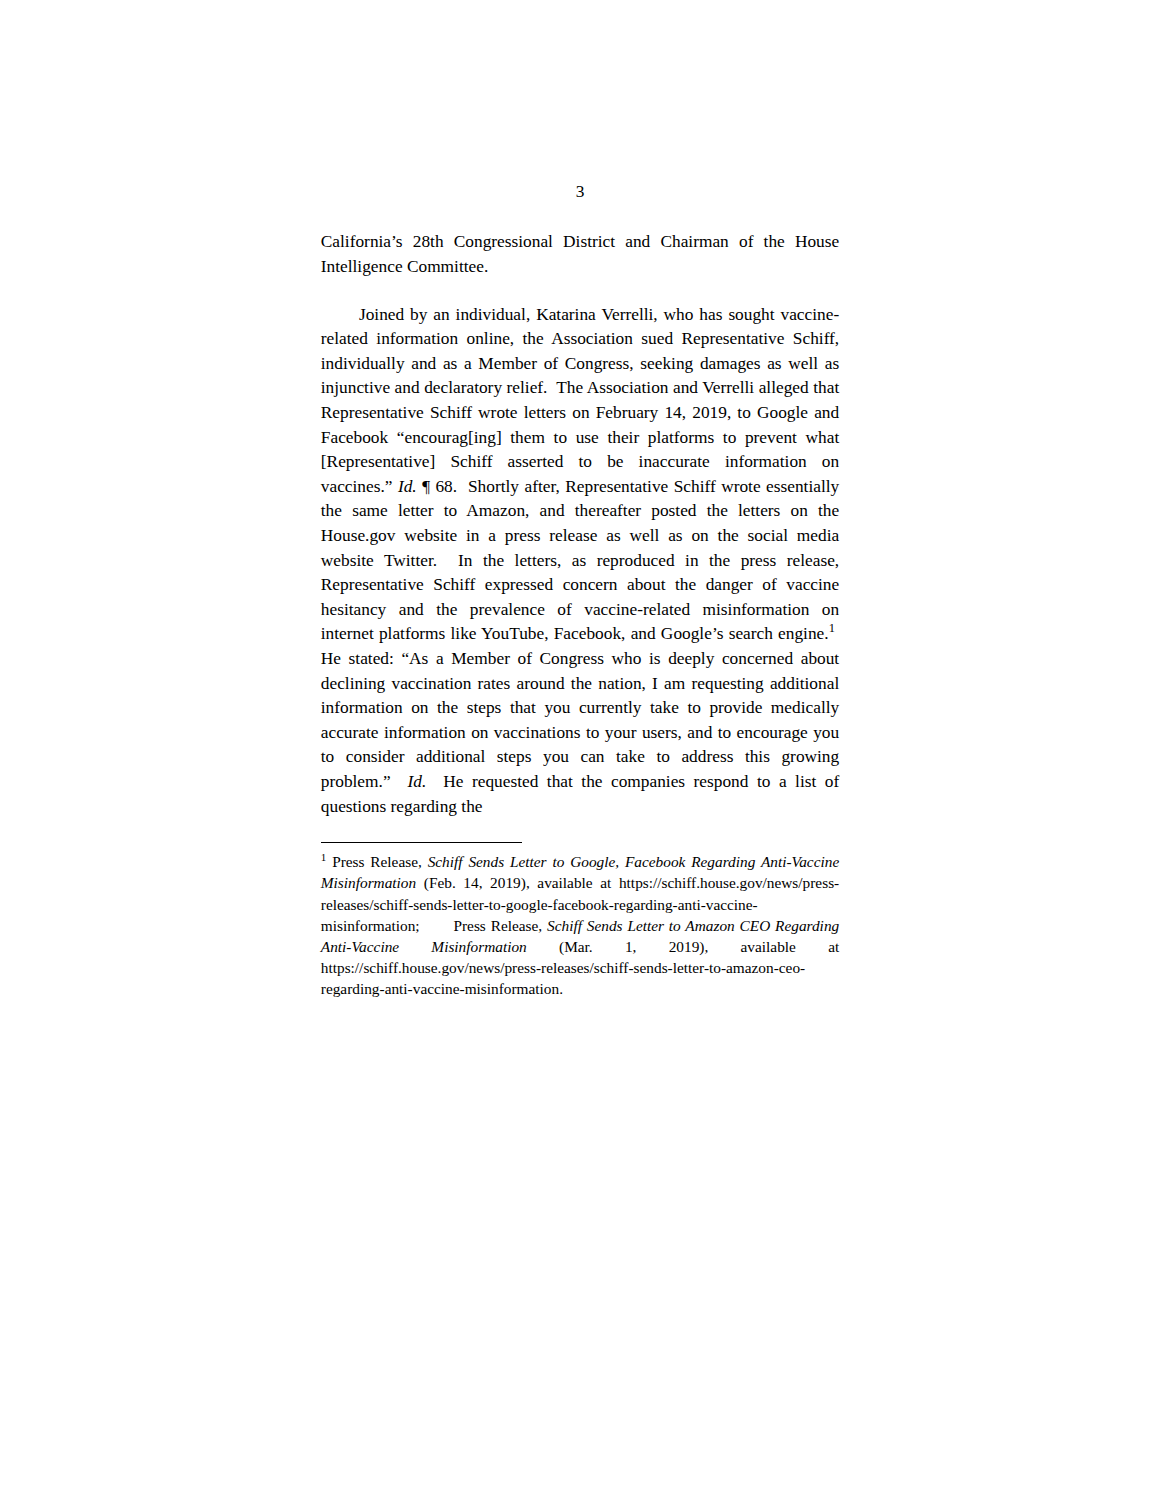3
California’s 28th Congressional District and Chairman of the House Intelligence Committee.
Joined by an individual, Katarina Verrelli, who has sought vaccine-related information online, the Association sued Representative Schiff, individually and as a Member of Congress, seeking damages as well as injunctive and declaratory relief. The Association and Verrelli alleged that Representative Schiff wrote letters on February 14, 2019, to Google and Facebook “encourag[ing] them to use their platforms to prevent what [Representative] Schiff asserted to be inaccurate information on vaccines.” Id. ¶ 68. Shortly after, Representative Schiff wrote essentially the same letter to Amazon, and thereafter posted the letters on the House.gov website in a press release as well as on the social media website Twitter. In the letters, as reproduced in the press release, Representative Schiff expressed concern about the danger of vaccine hesitancy and the prevalence of vaccine-related misinformation on internet platforms like YouTube, Facebook, and Google’s search engine.1 He stated: “As a Member of Congress who is deeply concerned about declining vaccination rates around the nation, I am requesting additional information on the steps that you currently take to provide medically accurate information on vaccinations to your users, and to encourage you to consider additional steps you can take to address this growing problem.” Id. He requested that the companies respond to a list of questions regarding the
1 Press Release, Schiff Sends Letter to Google, Facebook Regarding Anti-Vaccine Misinformation (Feb. 14, 2019), available at https://schiff.house.gov/news/press-releases/schiff-sends-letter-to-google-facebook-regarding-anti-vaccine-misinformation; Press Release, Schiff Sends Letter to Amazon CEO Regarding Anti-Vaccine Misinformation (Mar. 1, 2019), available at https://schiff.house.gov/news/press-releases/schiff-sends-letter-to-amazon-ceo-regarding-anti-vaccine-misinformation.